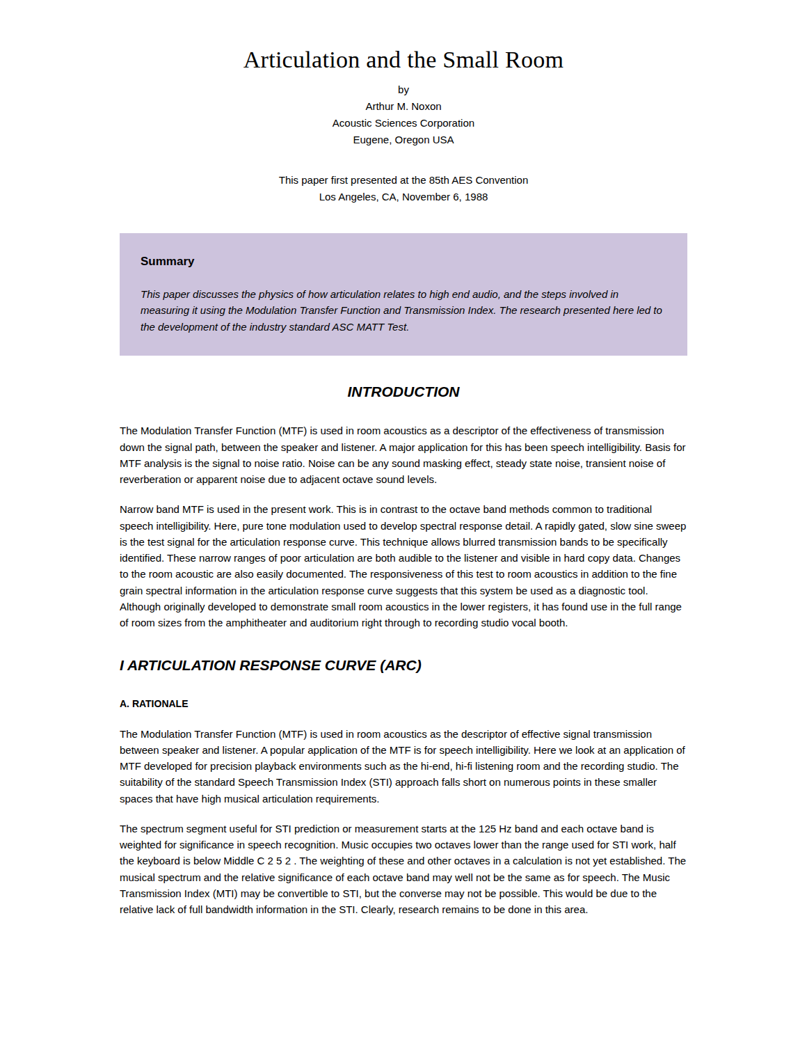Articulation and the Small Room
by
Arthur M. Noxon
Acoustic Sciences Corporation
Eugene, Oregon USA
This paper first presented at the 85th AES Convention
Los Angeles, CA, November 6, 1988
Summary
This paper discusses the physics of how articulation relates to high end audio, and the steps involved in measuring it using the Modulation Transfer Function and Transmission Index. The research presented here led to the development of the industry standard ASC MATT Test.
INTRODUCTION
The Modulation Transfer Function (MTF) is used in room acoustics as a descriptor of the effectiveness of transmission down the signal path, between the speaker and listener. A major application for this has been speech intelligibility. Basis for MTF analysis is the signal to noise ratio. Noise can be any sound masking effect, steady state noise, transient noise of reverberation or apparent noise due to adjacent octave sound levels.
Narrow band MTF is used in the present work. This is in contrast to the octave band methods common to traditional speech intelligibility. Here, pure tone modulation used to develop spectral response detail. A rapidly gated, slow sine sweep is the test signal for the articulation response curve. This technique allows blurred transmission bands to be specifically identified. These narrow ranges of poor articulation are both audible to the listener and visible in hard copy data. Changes to the room acoustic are also easily documented. The responsiveness of this test to room acoustics in addition to the fine grain spectral information in the articulation response curve suggests that this system be used as a diagnostic tool. Although originally developed to demonstrate small room acoustics in the lower registers, it has found use in the full range of room sizes from the amphitheater and auditorium right through to recording studio vocal booth.
I ARTICULATION RESPONSE CURVE (ARC)
A. RATIONALE
The Modulation Transfer Function (MTF) is used in room acoustics as the descriptor of effective signal transmission between speaker and listener. A popular application of the MTF is for speech intelligibility. Here we look at an application of MTF developed for precision playback environments such as the hi-end, hi-fi listening room and the recording studio. The suitability of the standard Speech Transmission Index (STI) approach falls short on numerous points in these smaller spaces that have high musical articulation requirements.
The spectrum segment useful for STI prediction or measurement starts at the 125 Hz band and each octave band is weighted for significance in speech recognition. Music occupies two octaves lower than the range used for STI work, half the keyboard is below Middle C 2 5 2 . The weighting of these and other octaves in a calculation is not yet established. The musical spectrum and the relative significance of each octave band may well not be the same as for speech. The Music Transmission Index (MTI) may be convertible to STI, but the converse may not be possible. This would be due to the relative lack of full bandwidth information in the STI. Clearly, research remains to be done in this area.